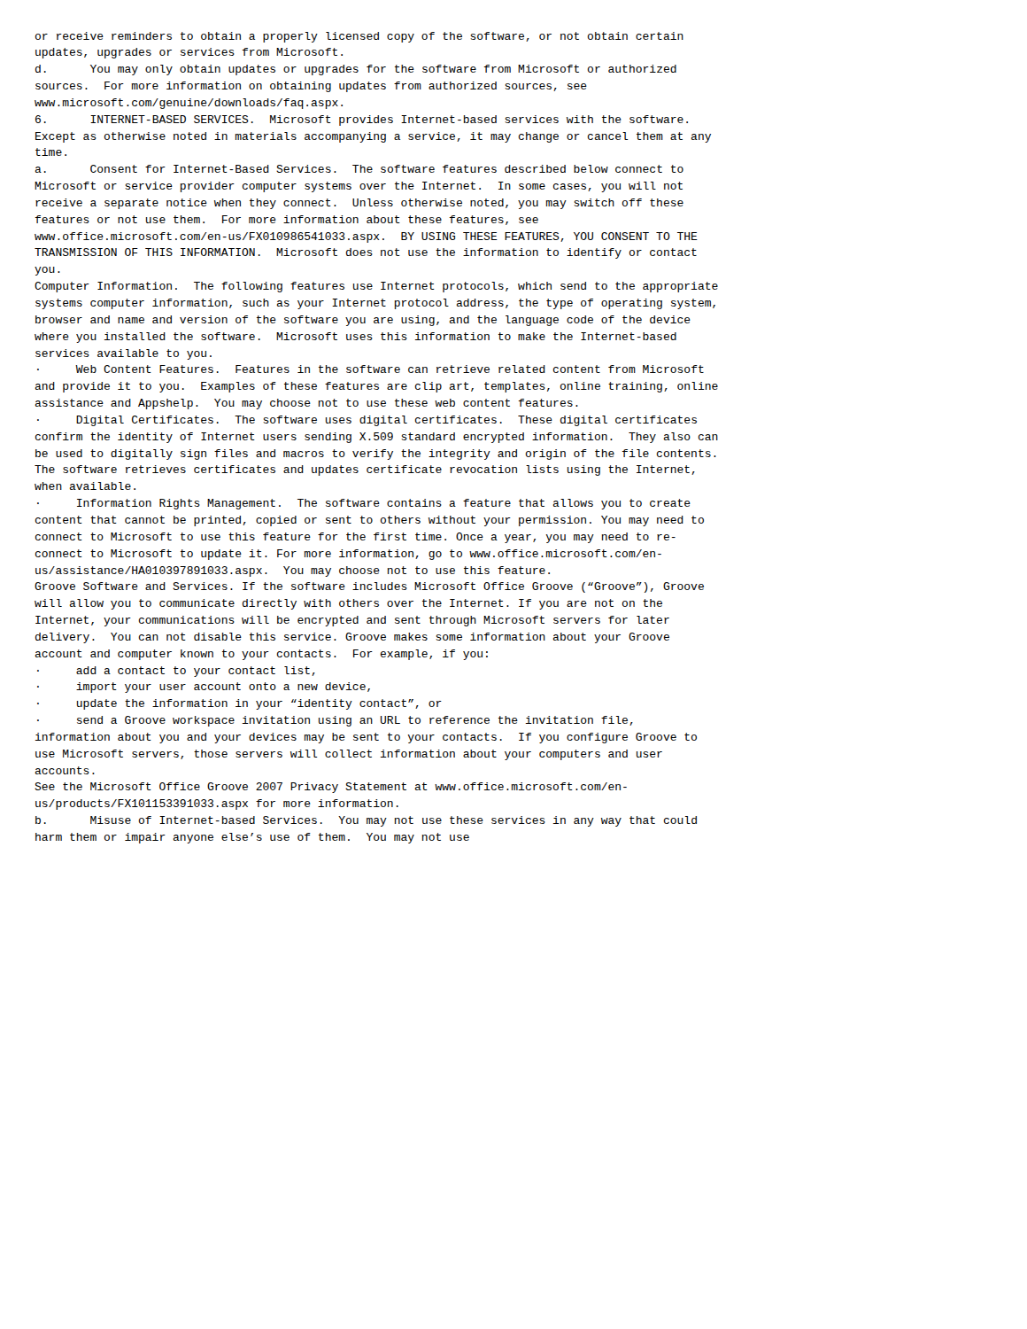or receive reminders to obtain a properly licensed copy of the software, or not obtain certain updates, upgrades or services from Microsoft.
d. You may only obtain updates or upgrades for the software from Microsoft or authorized sources. For more information on obtaining updates from authorized sources, see www.microsoft.com/genuine/downloads/faq.aspx.
6. INTERNET-BASED SERVICES. Microsoft provides Internet-based services with the software. Except as otherwise noted in materials accompanying a service, it may change or cancel them at any time.
a. Consent for Internet-Based Services. The software features described below connect to Microsoft or service provider computer systems over the Internet. In some cases, you will not receive a separate notice when they connect. Unless otherwise noted, you may switch off these features or not use them. For more information about these features, see www.office.microsoft.com/en-us/FX010986541033.aspx. BY USING THESE FEATURES, YOU CONSENT TO THE TRANSMISSION OF THIS INFORMATION. Microsoft does not use the information to identify or contact you.
Computer Information. The following features use Internet protocols, which send to the appropriate systems computer information, such as your Internet protocol address, the type of operating system, browser and name and version of the software you are using, and the language code of the device where you installed the software. Microsoft uses this information to make the Internet-based services available to you.
Web Content Features. Features in the software can retrieve related content from Microsoft and provide it to you. Examples of these features are clip art, templates, online training, online assistance and Appshelp. You may choose not to use these web content features.
Digital Certificates. The software uses digital certificates. These digital certificates confirm the identity of Internet users sending X.509 standard encrypted information. They also can be used to digitally sign files and macros to verify the integrity and origin of the file contents. The software retrieves certificates and updates certificate revocation lists using the Internet, when available.
Information Rights Management. The software contains a feature that allows you to create content that cannot be printed, copied or sent to others without your permission. You may need to connect to Microsoft to use this feature for the first time. Once a year, you may need to re-connect to Microsoft to update it. For more information, go to www.office.microsoft.com/en-us/assistance/HA010397891033.aspx. You may choose not to use this feature.
Groove Software and Services. If the software includes Microsoft Office Groove (“Groove”), Groove will allow you to communicate directly with others over the Internet. If you are not on the Internet, your communications will be encrypted and sent through Microsoft servers for later delivery. You can not disable this service. Groove makes some information about your Groove account and computer known to your contacts. For example, if you:
add a contact to your contact list,
import your user account onto a new device,
update the information in your “identity contact”, or
send a Groove workspace invitation using an URL to reference the invitation file,
information about you and your devices may be sent to your contacts. If you configure Groove to use Microsoft servers, those servers will collect information about your computers and user accounts.
See the Microsoft Office Groove 2007 Privacy Statement at www.office.microsoft.com/en-us/products/FX101153391033.aspx for more information.
b. Misuse of Internet-based Services. You may not use these services in any way that could harm them or impair anyone else’s use of them. You may not use